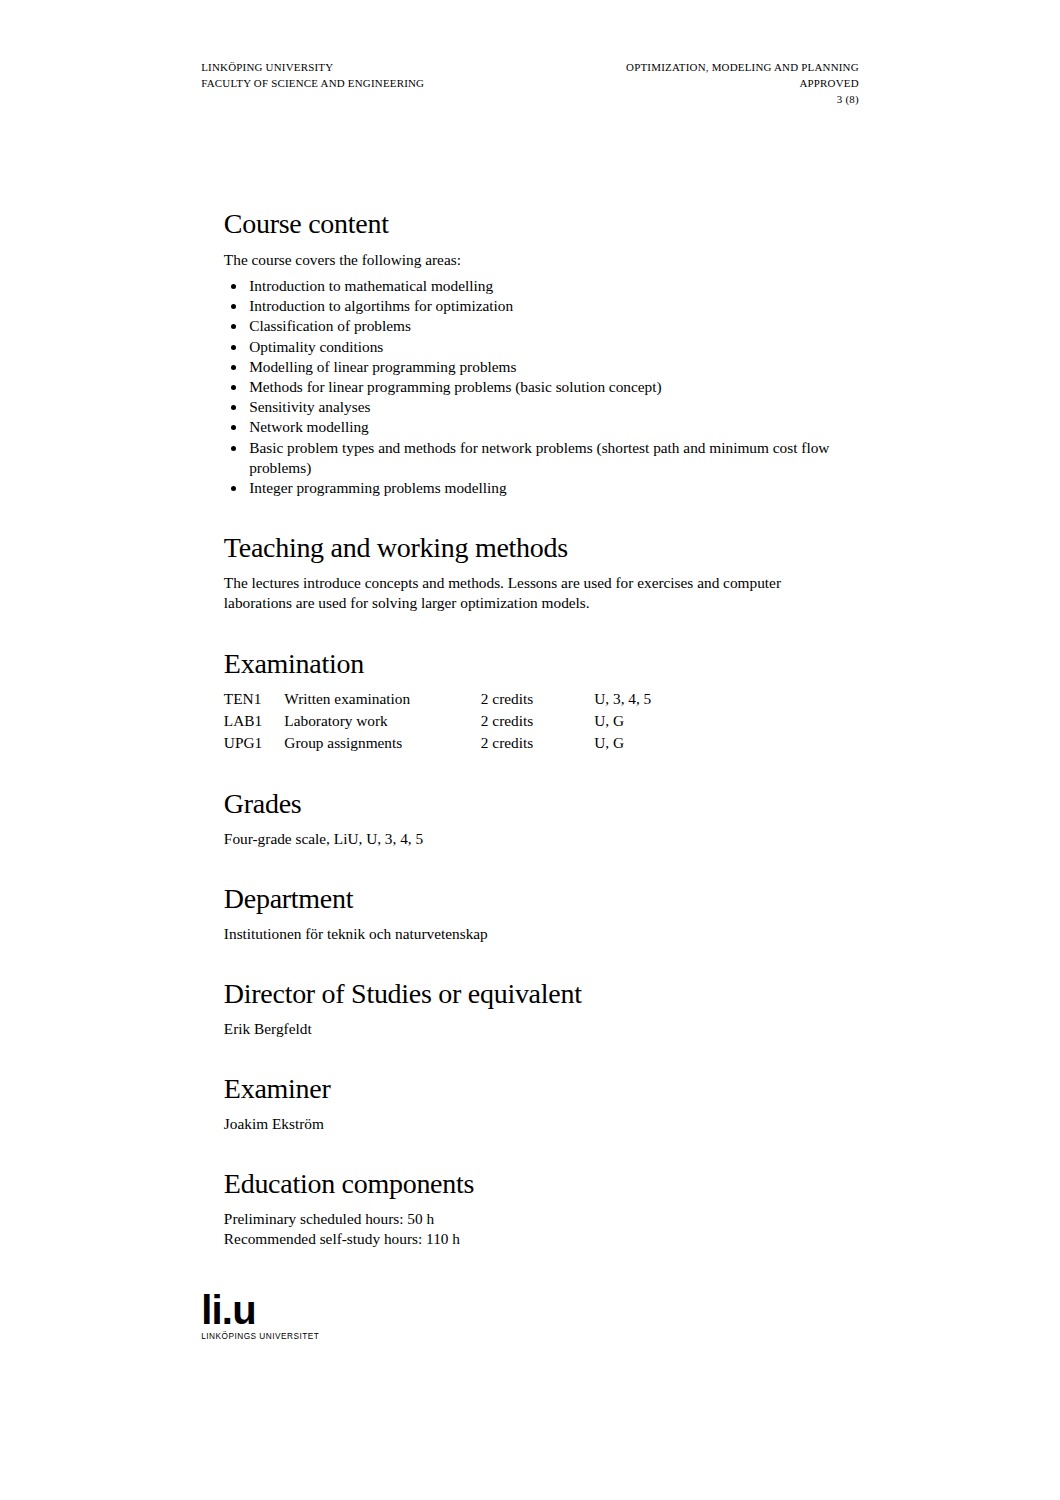Linköping University
Faculty of Science and Engineering
Optimization, Modeling and Planning
Approved
3 (8)
Course content
The course covers the following areas:
Introduction to mathematical modelling
Introduction to algortihms for optimization
Classification of problems
Optimality conditions
Modelling of linear programming problems
Methods for linear programming problems (basic solution concept)
Sensitivity analyses
Network modelling
Basic problem types and methods for network problems (shortest path and minimum cost flow problems)
Integer programming problems modelling
Teaching and working methods
The lectures introduce concepts and methods. Lessons are used for exercises and computer laborations are used for solving larger optimization models.
Examination
| TEN1 | Written examination | 2 credits | U, 3, 4, 5 |
| LAB1 | Laboratory work | 2 credits | U, G |
| UPG1 | Group assignments | 2 credits | U, G |
Grades
Four-grade scale, LiU, U, 3, 4, 5
Department
Institutionen för teknik och naturvetenskap
Director of Studies or equivalent
Erik Bergfeldt
Examiner
Joakim Ekström
Education components
Preliminary scheduled hours: 50 h
Recommended self-study hours: 110 h
li.u
LINKÖPINGS UNIVERSITET